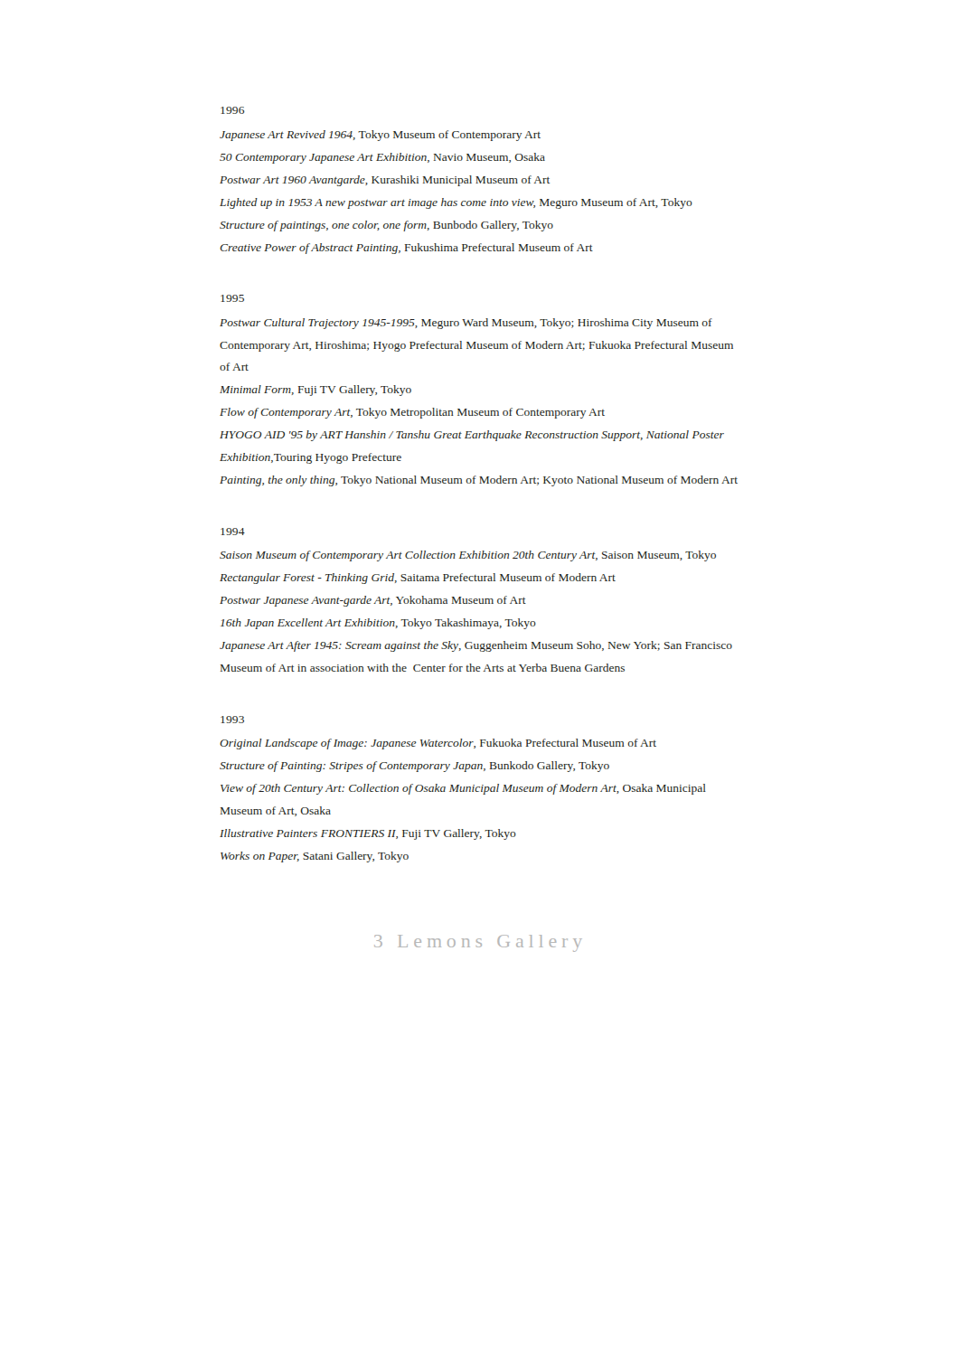1996
Japanese Art Revived 1964, Tokyo Museum of Contemporary Art
50 Contemporary Japanese Art Exhibition, Navio Museum, Osaka
Postwar Art 1960 Avantgarde, Kurashiki Municipal Museum of Art
Lighted up in 1953 A new postwar art image has come into view, Meguro Museum of Art, Tokyo
Structure of paintings, one color, one form, Bunbodo Gallery, Tokyo
Creative Power of Abstract Painting, Fukushima Prefectural Museum of Art
1995
Postwar Cultural Trajectory 1945-1995, Meguro Ward Museum, Tokyo; Hiroshima City Museum of Contemporary Art, Hiroshima; Hyogo Prefectural Museum of Modern Art; Fukuoka Prefectural Museum of Art
Minimal Form, Fuji TV Gallery, Tokyo
Flow of Contemporary Art, Tokyo Metropolitan Museum of Contemporary Art
HYOGO AID '95 by ART Hanshin / Tanshu Great Earthquake Reconstruction Support, National Poster Exhibition,Touring Hyogo Prefecture
Painting, the only thing, Tokyo National Museum of Modern Art; Kyoto National Museum of Modern Art
1994
Saison Museum of Contemporary Art Collection Exhibition 20th Century Art, Saison Museum, Tokyo
Rectangular Forest - Thinking Grid, Saitama Prefectural Museum of Modern Art
Postwar Japanese Avant-garde Art, Yokohama Museum of Art
16th Japan Excellent Art Exhibition, Tokyo Takashimaya, Tokyo
Japanese Art After 1945: Scream against the Sky, Guggenheim Museum Soho, New York; San Francisco Museum of Art in association with the Center for the Arts at Yerba Buena Gardens
1993
Original Landscape of Image: Japanese Watercolor, Fukuoka Prefectural Museum of Art
Structure of Painting: Stripes of Contemporary Japan, Bunkodo Gallery, Tokyo
View of 20th Century Art: Collection of Osaka Municipal Museum of Modern Art, Osaka Municipal Museum of Art, Osaka
Illustrative Painters FRONTIERS II, Fuji TV Gallery, Tokyo
Works on Paper, Satani Gallery, Tokyo
3 Lemons Gallery